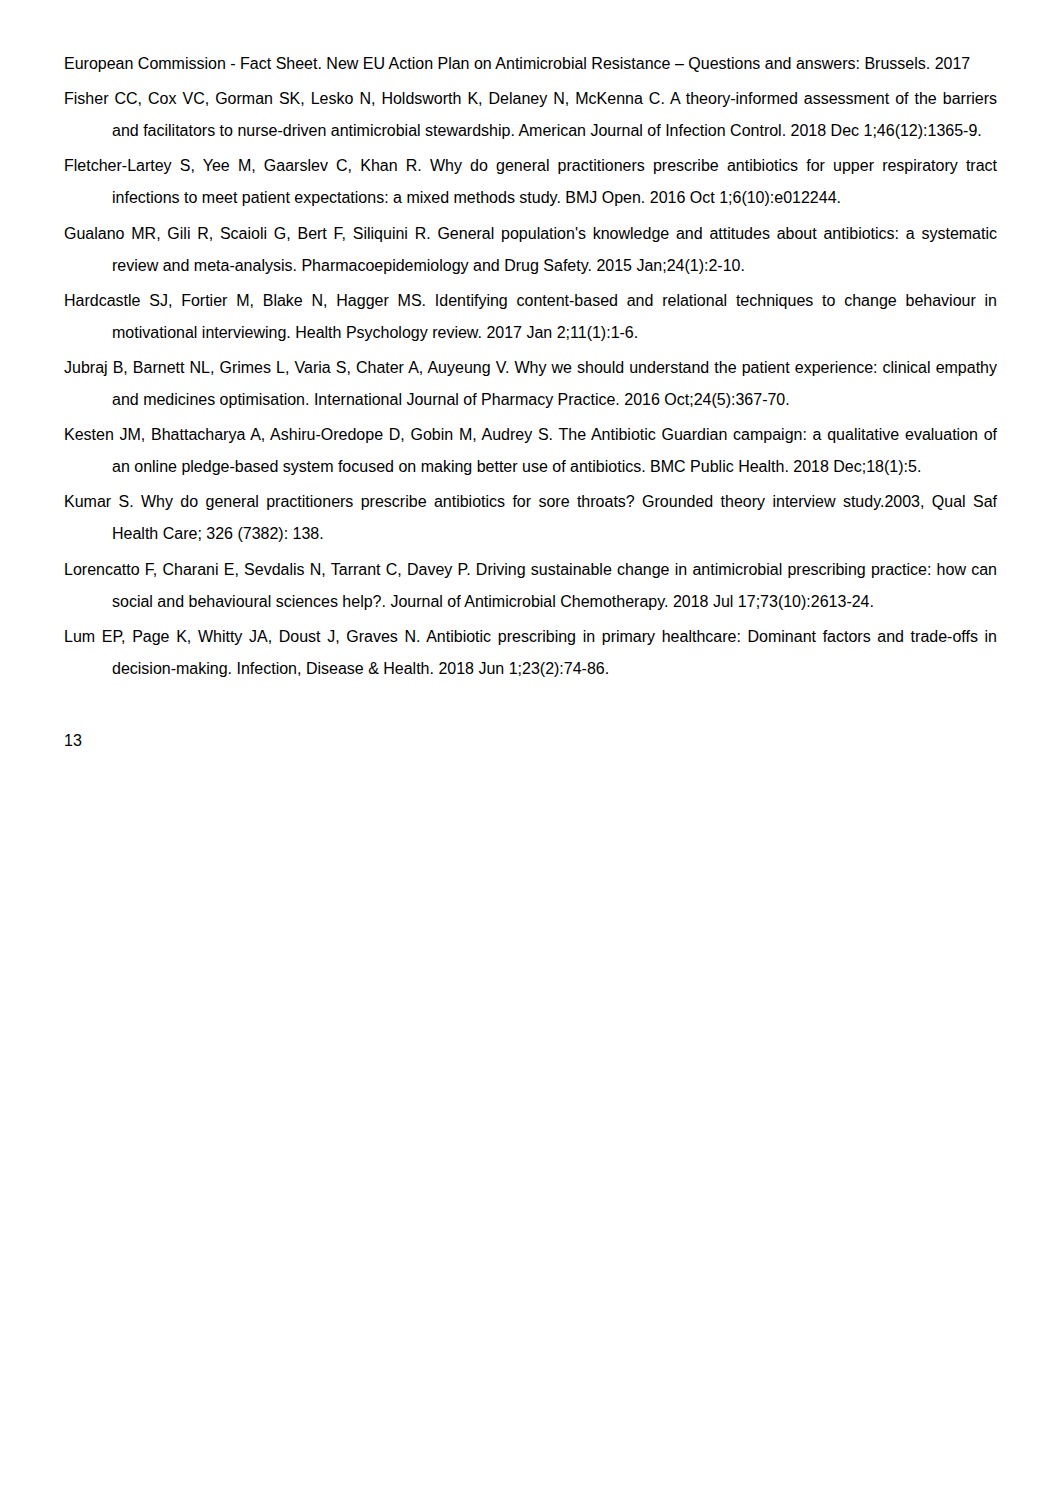European Commission - Fact Sheet. New EU Action Plan on Antimicrobial Resistance – Questions and answers: Brussels. 2017
Fisher CC, Cox VC, Gorman SK, Lesko N, Holdsworth K, Delaney N, McKenna C. A theory-informed assessment of the barriers and facilitators to nurse-driven antimicrobial stewardship. American Journal of Infection Control. 2018 Dec 1;46(12):1365-9.
Fletcher-Lartey S, Yee M, Gaarslev C, Khan R. Why do general practitioners prescribe antibiotics for upper respiratory tract infections to meet patient expectations: a mixed methods study. BMJ Open. 2016 Oct 1;6(10):e012244.
Gualano MR, Gili R, Scaioli G, Bert F, Siliquini R. General population's knowledge and attitudes about antibiotics: a systematic review and meta-analysis. Pharmacoepidemiology and Drug Safety. 2015 Jan;24(1):2-10.
Hardcastle SJ, Fortier M, Blake N, Hagger MS. Identifying content-based and relational techniques to change behaviour in motivational interviewing. Health Psychology review. 2017 Jan 2;11(1):1-6.
Jubraj B, Barnett NL, Grimes L, Varia S, Chater A, Auyeung V. Why we should understand the patient experience: clinical empathy and medicines optimisation. International Journal of Pharmacy Practice. 2016 Oct;24(5):367-70.
Kesten JM, Bhattacharya A, Ashiru-Oredope D, Gobin M, Audrey S. The Antibiotic Guardian campaign: a qualitative evaluation of an online pledge-based system focused on making better use of antibiotics. BMC Public Health. 2018 Dec;18(1):5.
Kumar S. Why do general practitioners prescribe antibiotics for sore throats? Grounded theory interview study.2003, Qual Saf Health Care; 326 (7382): 138.
Lorencatto F, Charani E, Sevdalis N, Tarrant C, Davey P. Driving sustainable change in antimicrobial prescribing practice: how can social and behavioural sciences help?. Journal of Antimicrobial Chemotherapy. 2018 Jul 17;73(10):2613-24.
Lum EP, Page K, Whitty JA, Doust J, Graves N. Antibiotic prescribing in primary healthcare: Dominant factors and trade-offs in decision-making. Infection, Disease & Health. 2018 Jun 1;23(2):74-86.
13